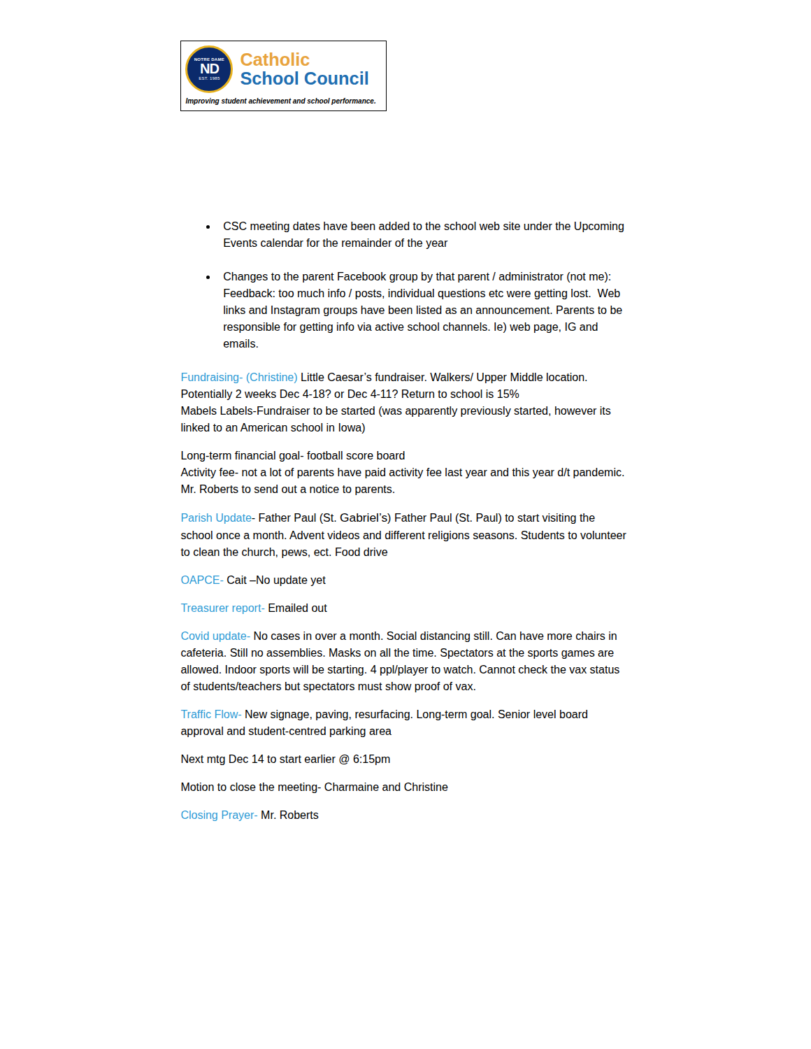NOTRE DAME ND EST. 1985
Catholic
School Council
Improving student achievement and school performance.
CSC meeting dates have been added to the school web site under the Upcoming Events calendar for the remainder of the year
Changes to the parent Facebook group by that parent / administrator (not me): Feedback: too much info / posts, individual questions etc were getting lost. Web links and Instagram groups have been listed as an announcement. Parents to be responsible for getting info via active school channels. Ie) web page, IG and emails.
Fundraising- (Christine) Little Caesar’s fundraiser. Walkers/ Upper Middle location. Potentially 2 weeks Dec 4-18? or Dec 4-11? Return to school is 15%
Mabels Labels-Fundraiser to be started (was apparently previously started, however its linked to an American school in Iowa)
Long-term financial goal- football score board
Activity fee- not a lot of parents have paid activity fee last year and this year d/t pandemic. Mr. Roberts to send out a notice to parents.
Parish Update- Father Paul (St. Gabriel’s) Father Paul (St. Paul) to start visiting the school once a month. Advent videos and different religions seasons. Students to volunteer to clean the church, pews, ect. Food drive
OAPCE- Cait –No update yet
Treasurer report- Emailed out
Covid update- No cases in over a month. Social distancing still. Can have more chairs in cafeteria. Still no assemblies. Masks on all the time. Spectators at the sports games are allowed. Indoor sports will be starting. 4 ppl/player to watch. Cannot check the vax status of students/teachers but spectators must show proof of vax.
Traffic Flow- New signage, paving, resurfacing. Long-term goal. Senior level board approval and student-centred parking area
Next mtg Dec 14 to start earlier @ 6:15pm
Motion to close the meeting- Charmaine and Christine
Closing Prayer- Mr. Roberts